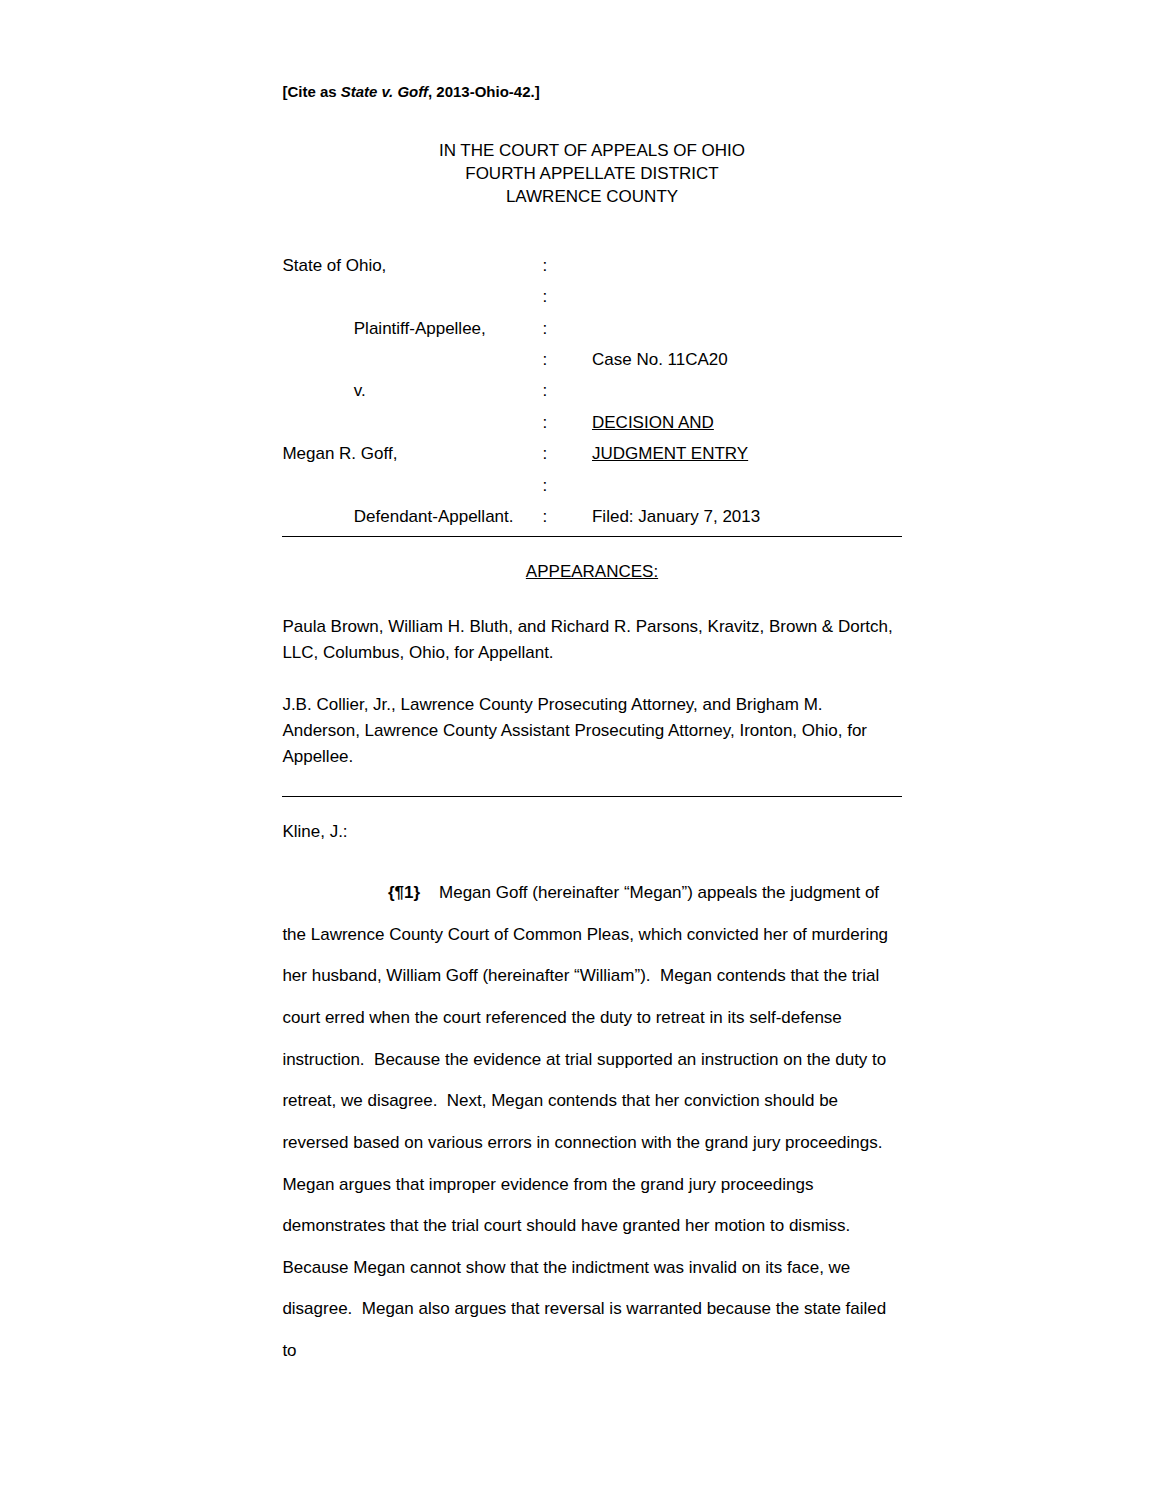[Cite as State v. Goff, 2013-Ohio-42.]
IN THE COURT OF APPEALS OF OHIO
FOURTH APPELLATE DISTRICT
LAWRENCE COUNTY
| State of Ohio, | : | |
| | : | |
| Plaintiff-Appellee, | : | |
| | : | Case No. 11CA20 |
| v. | : | |
| | : | DECISION AND |
| Megan R. Goff, | : | JUDGMENT ENTRY |
| | : | |
| Defendant-Appellant. | : | Filed: January 7, 2013 |
APPEARANCES:
Paula Brown, William H. Bluth, and Richard R. Parsons, Kravitz, Brown & Dortch, LLC, Columbus, Ohio, for Appellant.
J.B. Collier, Jr., Lawrence County Prosecuting Attorney, and Brigham M. Anderson, Lawrence County Assistant Prosecuting Attorney, Ironton, Ohio, for Appellee.
Kline, J.:
{¶1} Megan Goff (hereinafter “Megan”) appeals the judgment of the Lawrence County Court of Common Pleas, which convicted her of murdering her husband, William Goff (hereinafter “William”). Megan contends that the trial court erred when the court referenced the duty to retreat in its self-defense instruction. Because the evidence at trial supported an instruction on the duty to retreat, we disagree. Next, Megan contends that her conviction should be reversed based on various errors in connection with the grand jury proceedings. Megan argues that improper evidence from the grand jury proceedings demonstrates that the trial court should have granted her motion to dismiss. Because Megan cannot show that the indictment was invalid on its face, we disagree. Megan also argues that reversal is warranted because the state failed to